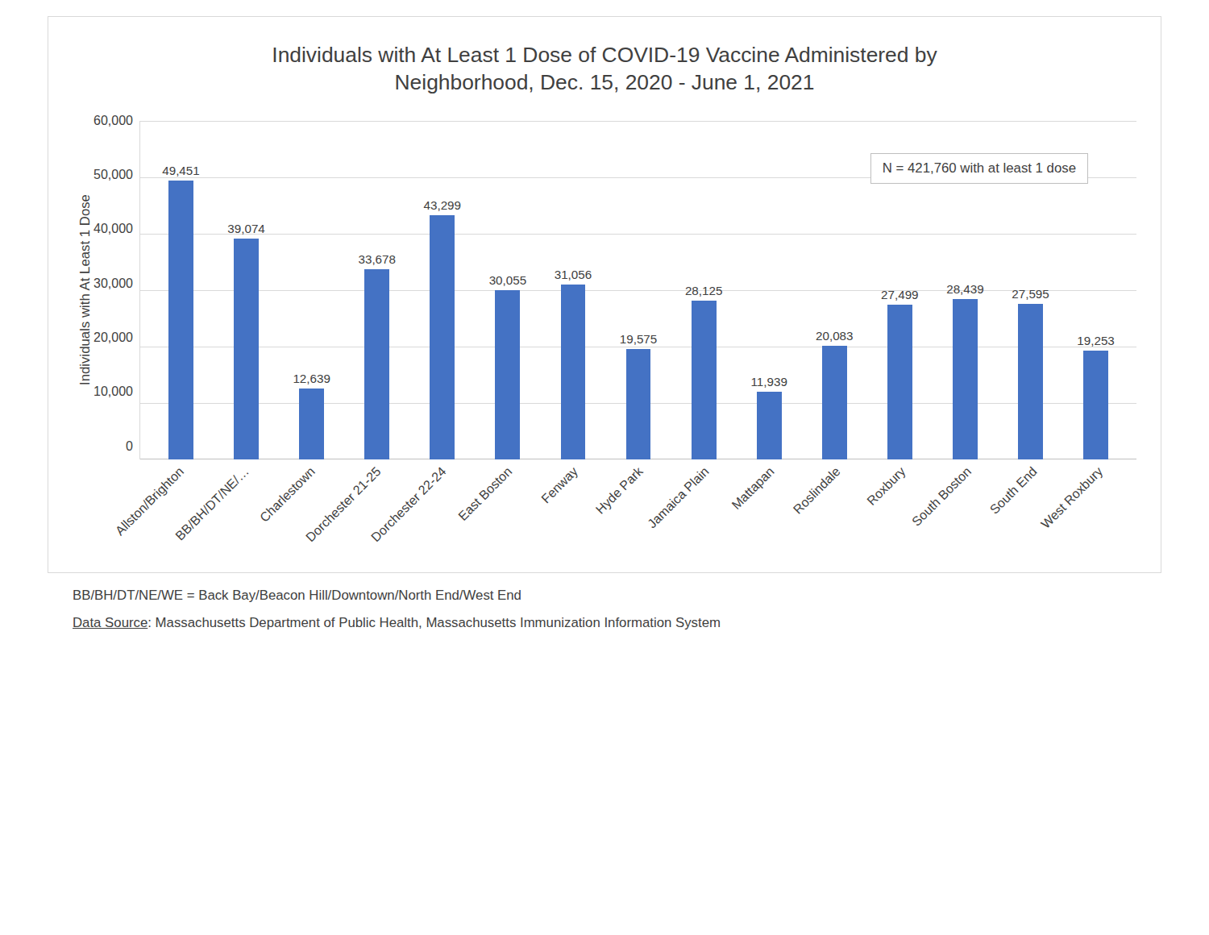Individuals with At Least 1 Dose of COVID-19 Vaccine Administered by
Neighborhood, Dec. 15, 2020 - June 1, 2021
Individuals with At Least 1 Dose
60,000 50,000 40,000 30,000 20,000 10,000 0
N = 421,760 with at least 1 dose
49,451
39,074
12,639
33,678
43,299
30,055
31,056
19,575
28,125
11,939
20,083
27,499
28,439
27,595
19,253
Allston/Brighton
BB/BH/DT/NE/…
Charlestown
Dorchester 21-25
Dorchester 22-24
East Boston
Fenway
Hyde Park
Jamaica Plain
Mattapan
Roslindale
Roxbury
South Boston
South End
West Roxbury
BB/BH/DT/NE/WE = Back Bay/Beacon Hill/Downtown/North End/West End
Data Source: Massachusetts Department of Public Health, Massachusetts Immunization Information System